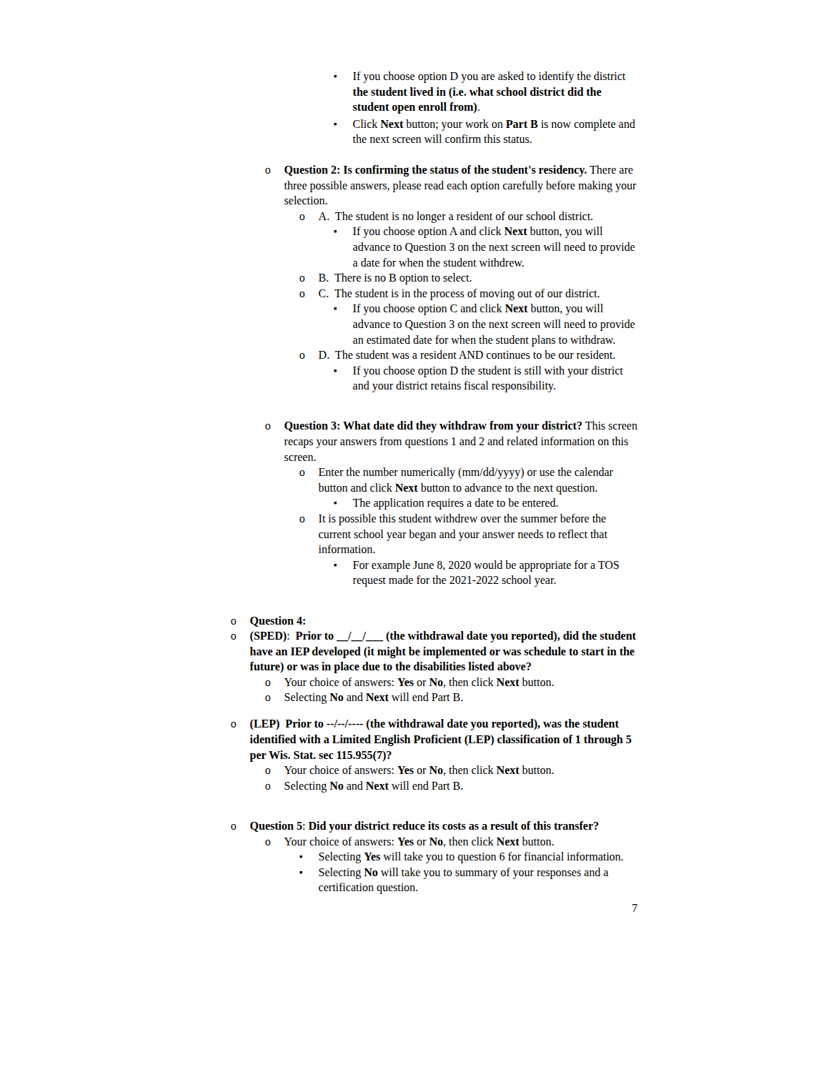If you choose option D you are asked to identify the district the student lived in (i.e. what school district did the student open enroll from).
Click Next button; your work on Part B is now complete and the next screen will confirm this status.
Question 2: Is confirming the status of the student's residency. There are three possible answers, please read each option carefully before making your selection.
A. The student is no longer a resident of our school district.
If you choose option A and click Next button, you will advance to Question 3 on the next screen will need to provide a date for when the student withdrew.
B. There is no B option to select.
C. The student is in the process of moving out of our district.
If you choose option C and click Next button, you will advance to Question 3 on the next screen will need to provide an estimated date for when the student plans to withdraw.
D. The student was a resident AND continues to be our resident.
If you choose option D the student is still with your district and your district retains fiscal responsibility.
Question 3: What date did they withdraw from your district? This screen recaps your answers from questions 1 and 2 and related information on this screen.
Enter the number numerically (mm/dd/yyyy) or use the calendar button and click Next button to advance to the next question.
The application requires a date to be entered.
It is possible this student withdrew over the summer before the current school year began and your answer needs to reflect that information.
For example June 8, 2020 would be appropriate for a TOS request made for the 2021-2022 school year.
Question 4:
(SPED): Prior to __/__/___ (the withdrawal date you reported), did the student have an IEP developed (it might be implemented or was schedule to start in the future) or was in place due to the disabilities listed above?
Your choice of answers: Yes or No, then click Next button.
Selecting No and Next will end Part B.
(LEP) Prior to --/--/---- (the withdrawal date you reported), was the student identified with a Limited English Proficient (LEP) classification of 1 through 5 per Wis. Stat. sec 115.955(7)?
Your choice of answers: Yes or No, then click Next button.
Selecting No and Next will end Part B.
Question 5: Did your district reduce its costs as a result of this transfer?
Your choice of answers: Yes or No, then click Next button.
Selecting Yes will take you to question 6 for financial information.
Selecting No will take you to summary of your responses and a certification question.
7